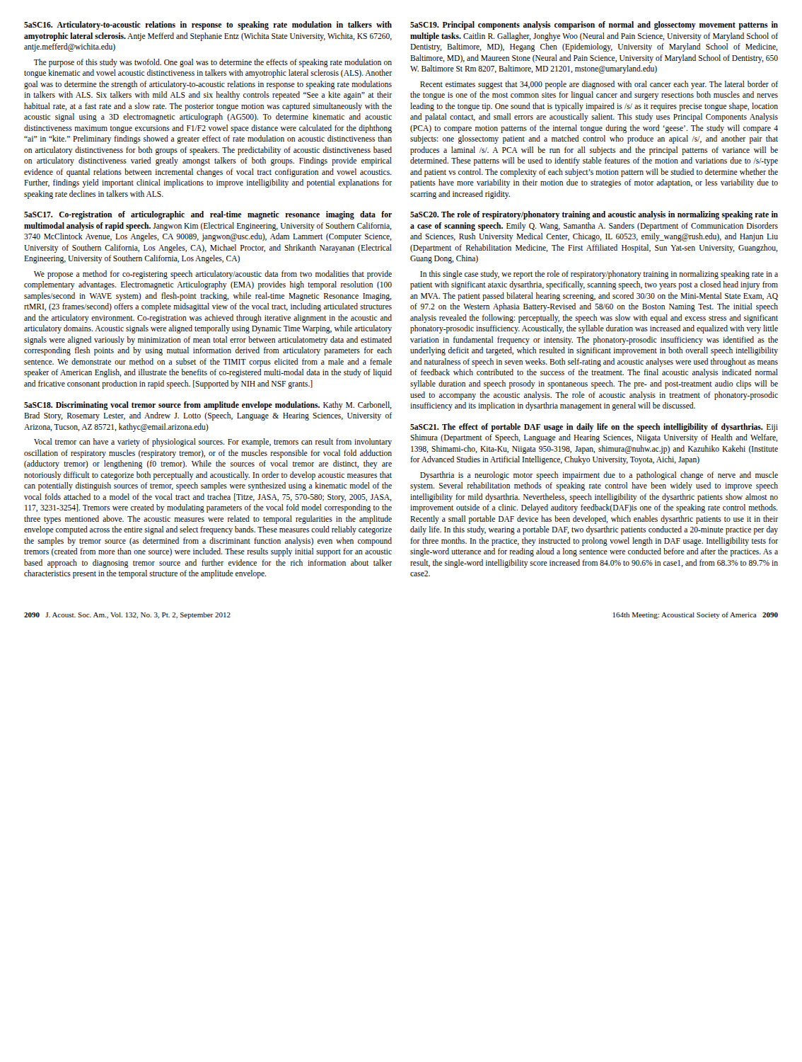5aSC16. Articulatory-to-acoustic relations in response to speaking rate modulation in talkers with amyotrophic lateral sclerosis. Antje Mefferd and Stephanie Entz (Wichita State University, Wichita, KS 67260, antje.mefferd@wichita.edu)
The purpose of this study was twofold. One goal was to determine the effects of speaking rate modulation on tongue kinematic and vowel acoustic distinctiveness in talkers with amyotrophic lateral sclerosis (ALS). Another goal was to determine the strength of articulatory-to-acoustic relations in response to speaking rate modulations in talkers with ALS. Six talkers with mild ALS and six healthy controls repeated “See a kite again” at their habitual rate, at a fast rate and a slow rate. The posterior tongue motion was captured simultaneously with the acoustic signal using a 3D electromagnetic articulograph (AG500). To determine kinematic and acoustic distinctiveness maximum tongue excursions and F1/F2 vowel space distance were calculated for the diphthong “ai” in “kite.” Preliminary findings showed a greater effect of rate modulation on acoustic distinctiveness than on articulatory distinctiveness for both groups of speakers. The predictability of acoustic distinctiveness based on articulatory distinctiveness varied greatly amongst talkers of both groups. Findings provide empirical evidence of quantal relations between incremental changes of vocal tract configuration and vowel acoustics. Further, findings yield important clinical implications to improve intelligibility and potential explanations for speaking rate declines in talkers with ALS.
5aSC17. Co-registration of articulographic and real-time magnetic resonance imaging data for multimodal analysis of rapid speech. Jangwon Kim (Electrical Engineering, University of Southern California, 3740 McClintock Avenue, Los Angeles, CA 90089, jangwon@usc.edu), Adam Lammert (Computer Science, University of Southern California, Los Angeles, CA), Michael Proctor, and Shrikanth Narayanan (Electrical Engineering, University of Southern California, Los Angeles, CA)
We propose a method for co-registering speech articulatory/acoustic data from two modalities that provide complementary advantages. Electromagnetic Articulography (EMA) provides high temporal resolution (100 samples/second in WAVE system) and flesh-point tracking, while real-time Magnetic Resonance Imaging, rtMRI, (23 frames/second) offers a complete midsagittal view of the vocal tract, including articulated structures and the articulatory environment. Co-registration was achieved through iterative alignment in the acoustic and articulatory domains. Acoustic signals were aligned temporally using Dynamic Time Warping, while articulatory signals were aligned variously by minimization of mean total error between articulatometry data and estimated corresponding flesh points and by using mutual information derived from articulatory parameters for each sentence. We demonstrate our method on a subset of the TIMIT corpus elicited from a male and a female speaker of American English, and illustrate the benefits of co-registered multi-modal data in the study of liquid and fricative consonant production in rapid speech. [Supported by NIH and NSF grants.]
5aSC18. Discriminating vocal tremor source from amplitude envelope modulations. Kathy M. Carbonell, Brad Story, Rosemary Lester, and Andrew J. Lotto (Speech, Language & Hearing Sciences, University of Arizona, Tucson, AZ 85721, kathyc@email.arizona.edu)
Vocal tremor can have a variety of physiological sources. For example, tremors can result from involuntary oscillation of respiratory muscles (respiratory tremor), or of the muscles responsible for vocal fold adduction (adductory tremor) or lengthening (f0 tremor). While the sources of vocal tremor are distinct, they are notoriously difficult to categorize both perceptually and acoustically. In order to develop acoustic measures that can potentially distinguish sources of tremor, speech samples were synthesized using a kinematic model of the vocal folds attached to a model of the vocal tract and trachea [Titze, JASA, 75, 570-580; Story, 2005, JASA, 117, 3231-3254]. Tremors were created by modulating parameters of the vocal fold model corresponding to the three types mentioned above. The acoustic measures were related to temporal regularities in the amplitude envelope computed across the entire signal and select frequency bands. These measures could reliably categorize the samples by tremor source (as determined from a discriminant function analysis) even when compound tremors (created from more than one source) were included. These results supply initial support for an acoustic based approach to diagnosing tremor source and further evidence for the rich information about talker characteristics present in the temporal structure of the amplitude envelope.
5aSC19. Principal components analysis comparison of normal and glossectomy movement patterns in multiple tasks. Caitlin R. Gallagher, Jonghye Woo (Neural and Pain Science, University of Maryland School of Dentistry, Baltimore, MD), Hegang Chen (Epidemiology, University of Maryland School of Medicine, Baltimore, MD), and Maureen Stone (Neural and Pain Science, University of Maryland School of Dentistry, 650 W. Baltimore St Rm 8207, Baltimore, MD 21201, mstone@umaryland.edu)
Recent estimates suggest that 34,000 people are diagnosed with oral cancer each year. The lateral border of the tongue is one of the most common sites for lingual cancer and surgery resections both muscles and nerves leading to the tongue tip. One sound that is typically impaired is /s/ as it requires precise tongue shape, location and palatal contact, and small errors are acoustically salient. This study uses Principal Components Analysis (PCA) to compare motion patterns of the internal tongue during the word ‘geese’. The study will compare 4 subjects: one glossectomy patient and a matched control who produce an apical /s/, and another pair that produces a laminal /s/. A PCA will be run for all subjects and the principal patterns of variance will be determined. These patterns will be used to identify stable features of the motion and variations due to /s/-type and patient vs control. The complexity of each subject’s motion pattern will be studied to determine whether the patients have more variability in their motion due to strategies of motor adaptation, or less variability due to scarring and increased rigidity.
5aSC20. The role of respiratory/phonatory training and acoustic analysis in normalizing speaking rate in a case of scanning speech. Emily Q. Wang, Samantha A. Sanders (Department of Communication Disorders and Sciences, Rush University Medical Center, Chicago, IL 60523, emily_wang@rush.edu), and Hanjun Liu (Department of Rehabilitation Medicine, The First Affiliated Hospital, Sun Yat-sen University, Guangzhou, Guang Dong, China)
In this single case study, we report the role of respiratory/phonatory training in normalizing speaking rate in a patient with significant ataxic dysarthria, specifically, scanning speech, two years post a closed head injury from an MVA. The patient passed bilateral hearing screening, and scored 30/30 on the Mini-Mental State Exam, AQ of 97.2 on the Western Aphasia Battery-Revised and 58/60 on the Boston Naming Test. The initial speech analysis revealed the following: perceptually, the speech was slow with equal and excess stress and significant phonatory-prosodic insufficiency. Acoustically, the syllable duration was increased and equalized with very little variation in fundamental frequency or intensity. The phonatory-prosodic insufficiency was identified as the underlying deficit and targeted, which resulted in significant improvement in both overall speech intelligibility and naturalness of speech in seven weeks. Both self-rating and acoustic analyses were used throughout as means of feedback which contributed to the success of the treatment. The final acoustic analysis indicated normal syllable duration and speech prosody in spontaneous speech. The pre- and post-treatment audio clips will be used to accompany the acoustic analysis. The role of acoustic analysis in treatment of phonatory-prosodic insufficiency and its implication in dysarthria management in general will be discussed.
5aSC21. The effect of portable DAF usage in daily life on the speech intelligibility of dysarthrias. Eiji Shimura (Department of Speech, Language and Hearing Sciences, Niigata University of Health and Welfare, 1398, Shimami-cho, Kita-Ku, Niigata 950-3198, Japan, shimura@nuhw.ac.jp) and Kazuhiko Kakehi (Institute for Advanced Studies in Artificial Intelligence, Chukyo University, Toyota, Aichi, Japan)
Dysarthria is a neurologic motor speech impairment due to a pathological change of nerve and muscle system. Several rehabilitation methods of speaking rate control have been widely used to improve speech intelligibility for mild dysarthria. Nevertheless, speech intelligibility of the dysarthric patients show almost no improvement outside of a clinic. Delayed auditory feedback(DAF)is one of the speaking rate control methods. Recently a small portable DAF device has been developed, which enables dysarthric patients to use it in their daily life. In this study, wearing a portable DAF, two dysarthric patients conducted a 20-minute practice per day for three months. In the practice, they instructed to prolong vowel length in DAF usage. Intelligibility tests for single-word utterance and for reading aloud a long sentence were conducted before and after the practices. As a result, the single-word intelligibility score increased from 84.0% to 90.6% in case1, and from 68.3% to 89.7% in case2.
2090 J. Acoust. Soc. Am., Vol. 132, No. 3, Pt. 2, September 2012
164th Meeting: Acoustical Society of America 2090